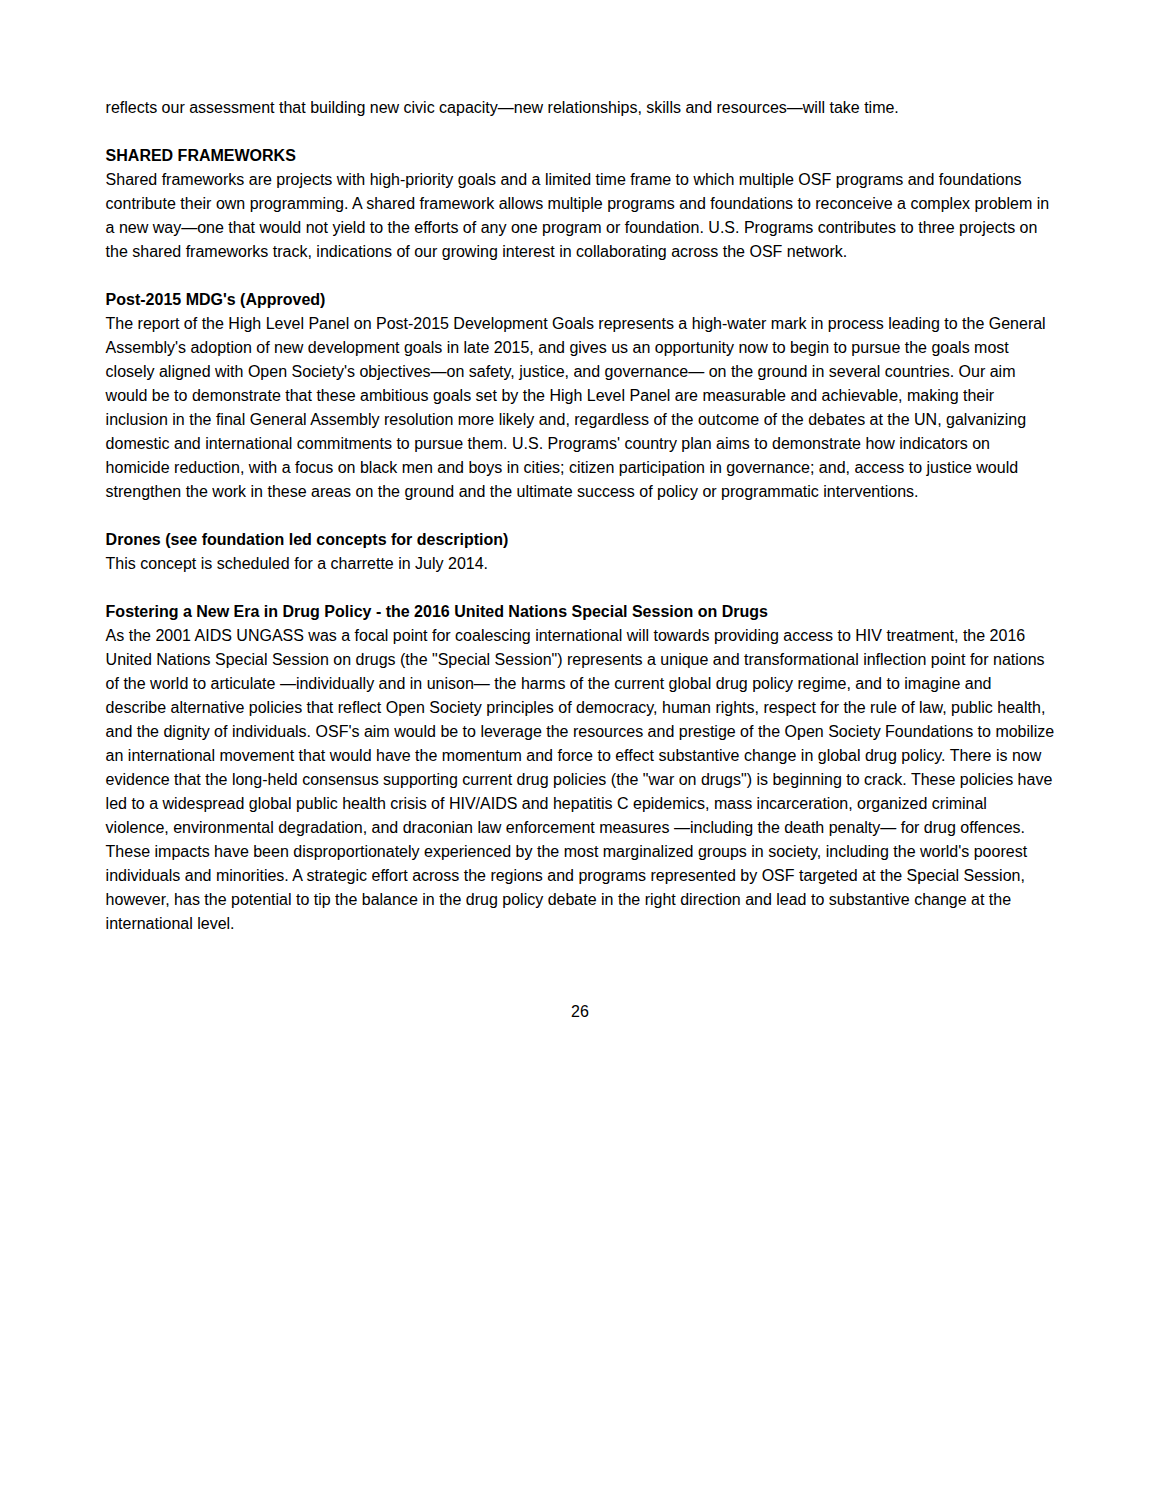reflects our assessment that building new civic capacity—new relationships, skills and resources—will take time.
SHARED FRAMEWORKS
Shared frameworks are projects with high-priority goals and a limited time frame to which multiple OSF programs and foundations contribute their own programming. A shared framework allows multiple programs and foundations to reconceive a complex problem in a new way—one that would not yield to the efforts of any one program or foundation. U.S. Programs contributes to three projects on the shared frameworks track, indications of our growing interest in collaborating across the OSF network.
Post-2015 MDG's (Approved)
The report of the High Level Panel on Post-2015 Development Goals represents a high-water mark in process leading to the General Assembly's adoption of new development goals in late 2015, and gives us an opportunity now to begin to pursue the goals most closely aligned with Open Society's objectives—on safety, justice, and governance— on the ground in several countries. Our aim would be to demonstrate that these ambitious goals set by the High Level Panel are measurable and achievable, making their inclusion in the final General Assembly resolution more likely and, regardless of the outcome of the debates at the UN, galvanizing domestic and international commitments to pursue them. U.S. Programs' country plan aims to demonstrate how indicators on homicide reduction, with a focus on black men and boys in cities; citizen participation in governance; and, access to justice would strengthen the work in these areas on the ground and the ultimate success of policy or programmatic interventions.
Drones (see foundation led concepts for description)
This concept is scheduled for a charrette in July 2014.
Fostering a New Era in Drug Policy - the 2016 United Nations Special Session on Drugs
As the 2001 AIDS UNGASS was a focal point for coalescing international will towards providing access to HIV treatment, the 2016 United Nations Special Session on drugs (the "Special Session") represents a unique and transformational inflection point for nations of the world to articulate —individually and in unison— the harms of the current global drug policy regime, and to imagine and describe alternative policies that reflect Open Society principles of democracy, human rights, respect for the rule of law, public health, and the dignity of individuals. OSF's aim would be to leverage the resources and prestige of the Open Society Foundations to mobilize an international movement that would have the momentum and force to effect substantive change in global drug policy. There is now evidence that the long-held consensus supporting current drug policies (the "war on drugs") is beginning to crack. These policies have led to a widespread global public health crisis of HIV/AIDS and hepatitis C epidemics, mass incarceration, organized criminal violence, environmental degradation, and draconian law enforcement measures —including the death penalty— for drug offences. These impacts have been disproportionately experienced by the most marginalized groups in society, including the world's poorest individuals and minorities. A strategic effort across the regions and programs represented by OSF targeted at the Special Session, however, has the potential to tip the balance in the drug policy debate in the right direction and lead to substantive change at the international level.
26